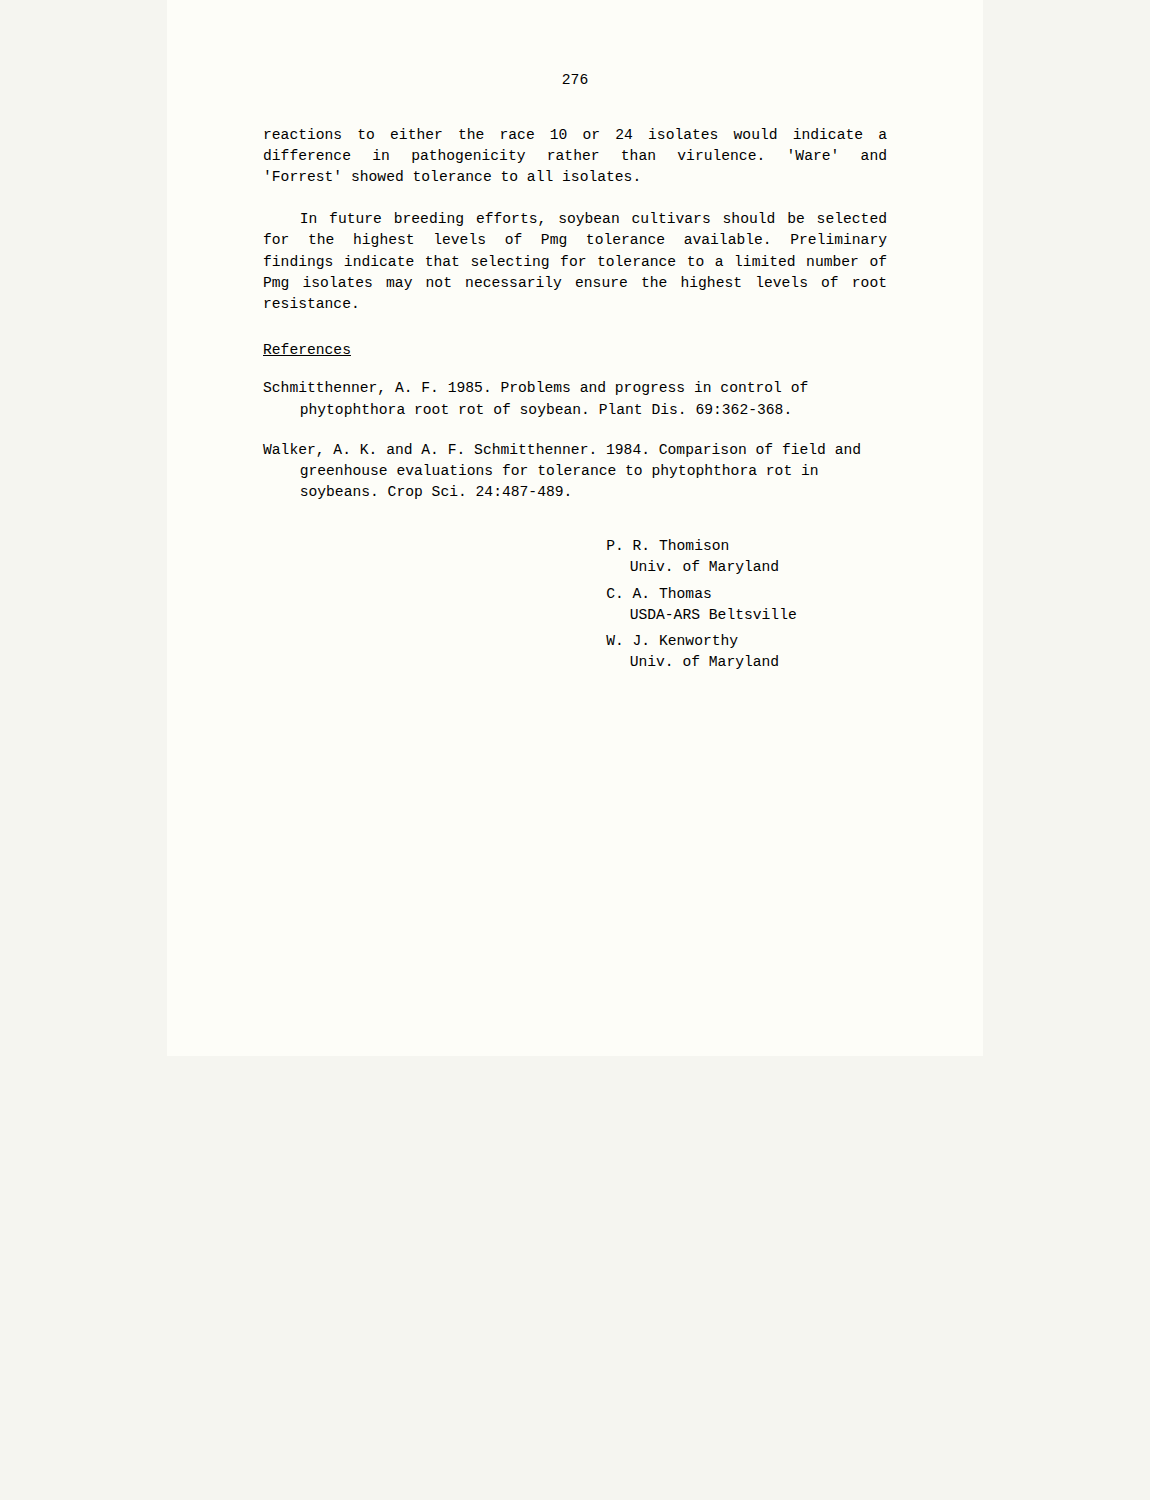276
reactions to either the race 10 or 24 isolates would indicate a difference in pathogenicity rather than virulence. 'Ware' and 'Forrest' showed tolerance to all isolates.
In future breeding efforts, soybean cultivars should be selected for the highest levels of Pmg tolerance available. Preliminary findings indicate that selecting for tolerance to a limited number of Pmg isolates may not necessarily ensure the highest levels of root resistance.
References
Schmitthenner, A. F. 1985. Problems and progress in control of phytophthora root rot of soybean. Plant Dis. 69:362-368.
Walker, A. K. and A. F. Schmitthenner. 1984. Comparison of field and greenhouse evaluations for tolerance to phytophthora rot in soybeans. Crop Sci. 24:487-489.
P. R. Thomison
Univ. of Maryland
C. A. Thomas
USDA-ARS Beltsville
W. J. Kenworthy
Univ. of Maryland